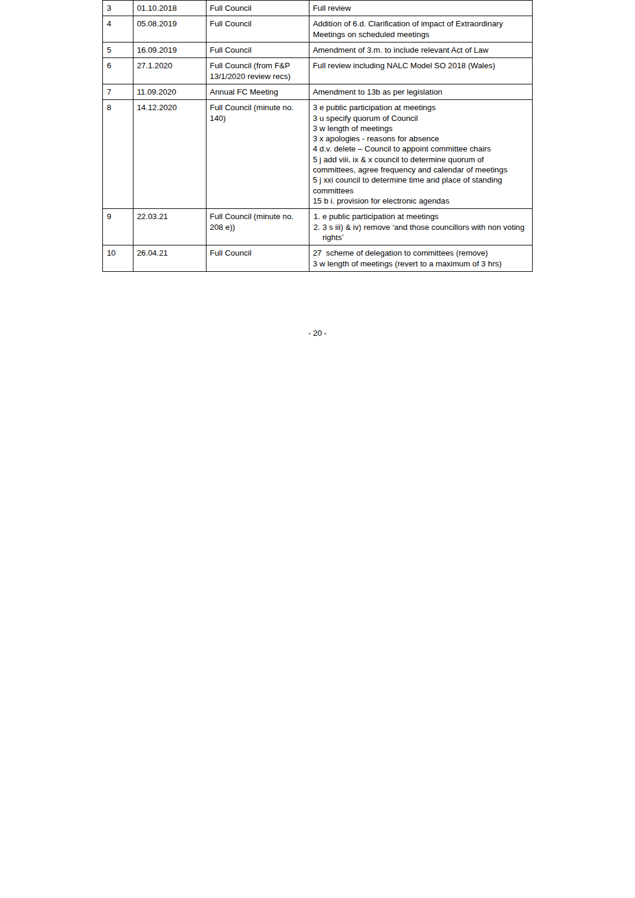| 3 | 01.10.2018 | Full Council | Full review |
| 4 | 05.08.2019 | Full Council | Addition of 6.d. Clarification of impact of Extraordinary Meetings on scheduled meetings |
| 5 | 16.09.2019 | Full Council | Amendment of 3.m. to include relevant Act of Law |
| 6 | 27.1.2020 | Full Council (from F&P 13/1/2020 review recs) | Full review including NALC Model SO 2018 (Wales) |
| 7 | 11.09.2020 | Annual FC Meeting | Amendment to 13b as per legislation |
| 8 | 14.12.2020 | Full Council (minute no. 140) | 3 e public participation at meetings 3 u specify quorum of Council 3 w length of meetings 3 x apologies - reasons for absence 4 d.v. delete – Council to appoint committee chairs 5 j add viii, ix & x council to determine quorum of committees, agree frequency and calendar of meetings 5 j xxi council to determine time and place of standing committees 15 b i. provision for electronic agendas |
| 9 | 22.03.21 | Full Council (minute no. 208 e)) | e public participation at meetings 3 s iii) & iv) remove ‘and those councillors with non voting rights’ |
| 10 | 26.04.21 | Full Council | 27 scheme of delegation to committees (remove) 3 w length of meetings (revert to a maximum of 3 hrs) |
- 20 -